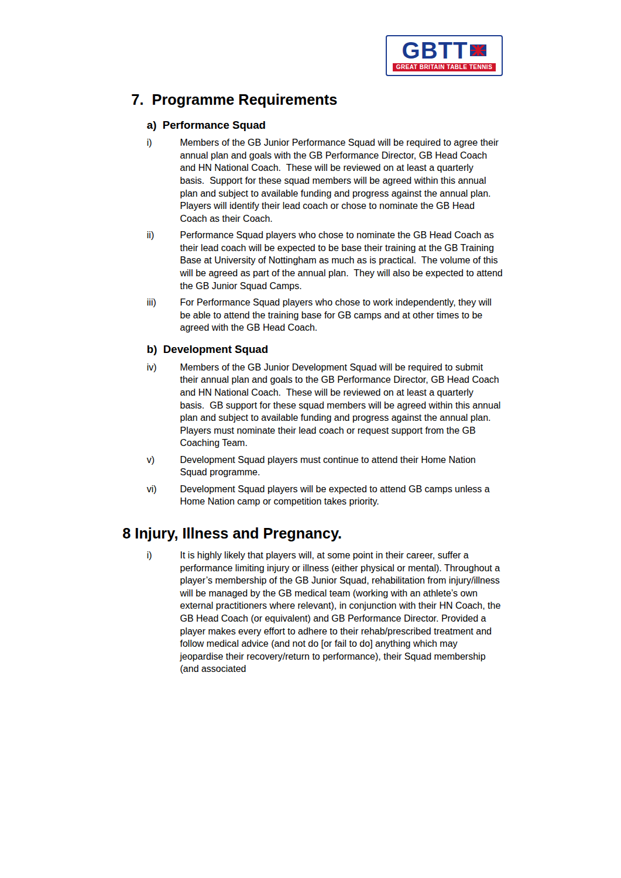GBTT
GREAT BRITAIN TABLE TENNIS
7. Programme Requirements
a) Performance Squad
i) Members of the GB Junior Performance Squad will be required to agree their annual plan and goals with the GB Performance Director, GB Head Coach and HN National Coach. These will be reviewed on at least a quarterly basis. Support for these squad members will be agreed within this annual plan and subject to available funding and progress against the annual plan. Players will identify their lead coach or chose to nominate the GB Head Coach as their Coach.
ii) Performance Squad players who chose to nominate the GB Head Coach as their lead coach will be expected to be base their training at the GB Training Base at University of Nottingham as much as is practical. The volume of this will be agreed as part of the annual plan. They will also be expected to attend the GB Junior Squad Camps.
iii) For Performance Squad players who chose to work independently, they will be able to attend the training base for GB camps and at other times to be agreed with the GB Head Coach.
b) Development Squad
iv) Members of the GB Junior Development Squad will be required to submit their annual plan and goals to the GB Performance Director, GB Head Coach and HN National Coach. These will be reviewed on at least a quarterly basis. GB support for these squad members will be agreed within this annual plan and subject to available funding and progress against the annual plan. Players must nominate their lead coach or request support from the GB Coaching Team.
v) Development Squad players must continue to attend their Home Nation Squad programme.
vi) Development Squad players will be expected to attend GB camps unless a Home Nation camp or competition takes priority.
8 Injury, Illness and Pregnancy.
i) It is highly likely that players will, at some point in their career, suffer a performance limiting injury or illness (either physical or mental). Throughout a player’s membership of the GB Junior Squad, rehabilitation from injury/illness will be managed by the GB medical team (working with an athlete’s own external practitioners where relevant), in conjunction with their HN Coach, the GB Head Coach (or equivalent) and GB Performance Director. Provided a player makes every effort to adhere to their rehab/prescribed treatment and follow medical advice (and not do [or fail to do] anything which may jeopardise their recovery/return to performance), their Squad membership (and associated